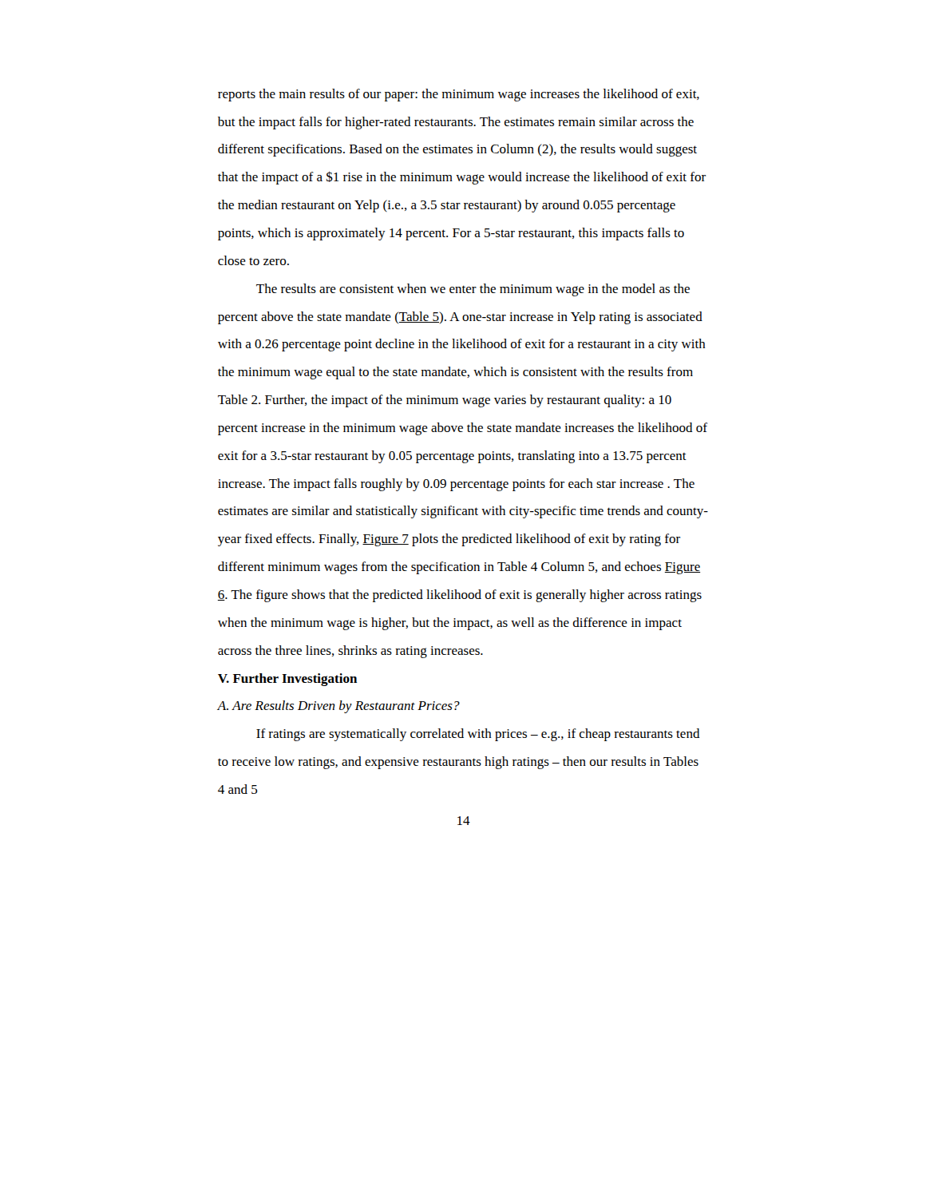reports the main results of our paper: the minimum wage increases the likelihood of exit, but the impact falls for higher-rated restaurants. The estimates remain similar across the different specifications. Based on the estimates in Column (2), the results would suggest that the impact of a $1 rise in the minimum wage would increase the likelihood of exit for the median restaurant on Yelp (i.e., a 3.5 star restaurant) by around 0.055 percentage points, which is approximately 14 percent. For a 5-star restaurant, this impacts falls to close to zero.
The results are consistent when we enter the minimum wage in the model as the percent above the state mandate (Table 5). A one-star increase in Yelp rating is associated with a 0.26 percentage point decline in the likelihood of exit for a restaurant in a city with the minimum wage equal to the state mandate, which is consistent with the results from Table 2. Further, the impact of the minimum wage varies by restaurant quality: a 10 percent increase in the minimum wage above the state mandate increases the likelihood of exit for a 3.5-star restaurant by 0.05 percentage points, translating into a 13.75 percent increase. The impact falls roughly by 0.09 percentage points for each star increase . The estimates are similar and statistically significant with city-specific time trends and county-year fixed effects. Finally, Figure 7 plots the predicted likelihood of exit by rating for different minimum wages from the specification in Table 4 Column 5, and echoes Figure 6. The figure shows that the predicted likelihood of exit is generally higher across ratings when the minimum wage is higher, but the impact, as well as the difference in impact across the three lines, shrinks as rating increases.
V. Further Investigation
A. Are Results Driven by Restaurant Prices?
If ratings are systematically correlated with prices – e.g., if cheap restaurants tend to receive low ratings, and expensive restaurants high ratings – then our results in Tables 4 and 5
14